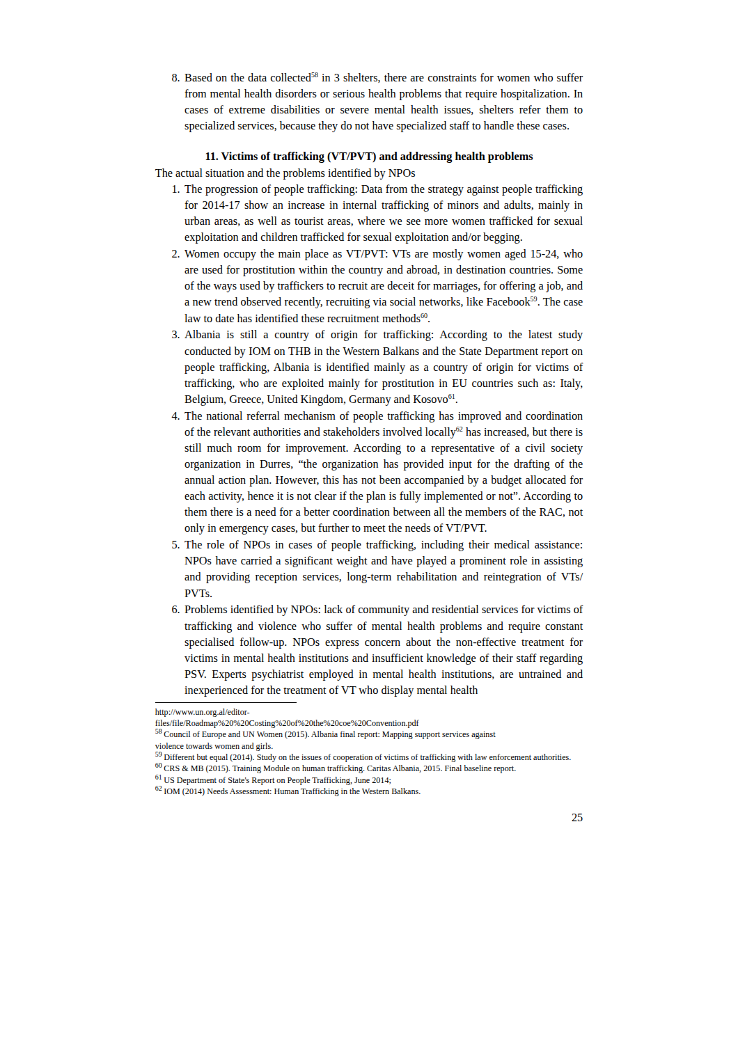Based on the data collected58 in 3 shelters, there are constraints for women who suffer from mental health disorders or serious health problems that require hospitalization. In cases of extreme disabilities or severe mental health issues, shelters refer them to specialized services, because they do not have specialized staff to handle these cases.
11. Victims of trafficking (VT/PVT) and addressing health problems
The actual situation and the problems identified by NPOs
The progression of people trafficking: Data from the strategy against people trafficking for 2014-17 show an increase in internal trafficking of minors and adults, mainly in urban areas, as well as tourist areas, where we see more women trafficked for sexual exploitation and children trafficked for sexual exploitation and/or begging.
Women occupy the main place as VT/PVT: VTs are mostly women aged 15-24, who are used for prostitution within the country and abroad, in destination countries. Some of the ways used by traffickers to recruit are deceit for marriages, for offering a job, and a new trend observed recently, recruiting via social networks, like Facebook59. The case law to date has identified these recruitment methods60.
Albania is still a country of origin for trafficking: According to the latest study conducted by IOM on THB in the Western Balkans and the State Department report on people trafficking, Albania is identified mainly as a country of origin for victims of trafficking, who are exploited mainly for prostitution in EU countries such as: Italy, Belgium, Greece, United Kingdom, Germany and Kosovo61.
The national referral mechanism of people trafficking has improved and coordination of the relevant authorities and stakeholders involved locally62 has increased, but there is still much room for improvement. According to a representative of a civil society organization in Durres, “the organization has provided input for the drafting of the annual action plan. However, this has not been accompanied by a budget allocated for each activity, hence it is not clear if the plan is fully implemented or not”. According to them there is a need for a better coordination between all the members of the RAC, not only in emergency cases, but further to meet the needs of VT/PVT.
The role of NPOs in cases of people trafficking, including their medical assistance: NPOs have carried a significant weight and have played a prominent role in assisting and providing reception services, long-term rehabilitation and reintegration of VTs/ PVTs.
Problems identified by NPOs: lack of community and residential services for victims of trafficking and violence who suffer of mental health problems and require constant specialised follow-up. NPOs express concern about the non-effective treatment for victims in mental health institutions and insufficient knowledge of their staff regarding PSV. Experts psychiatrist employed in mental health institutions, are untrained and inexperienced for the treatment of VT who display mental health
http://www.un.org.al/editor-
files/file/Roadmap%20%20Costing%20of%20the%20coe%20Convention.pdf
58 Council of Europe and UN Women (2015). Albania final report: Mapping support services against
violence towards women and girls.
59 Different but equal (2014). Study on the issues of cooperation of victims of trafficking with law enforcement authorities.
60 CRS & MB (2015). Training Module on human trafficking. Caritas Albania, 2015. Final baseline report.
61 US Department of State's Report on People Trafficking, June 2014;
62 IOM (2014) Needs Assessment: Human Trafficking in the Western Balkans.
25